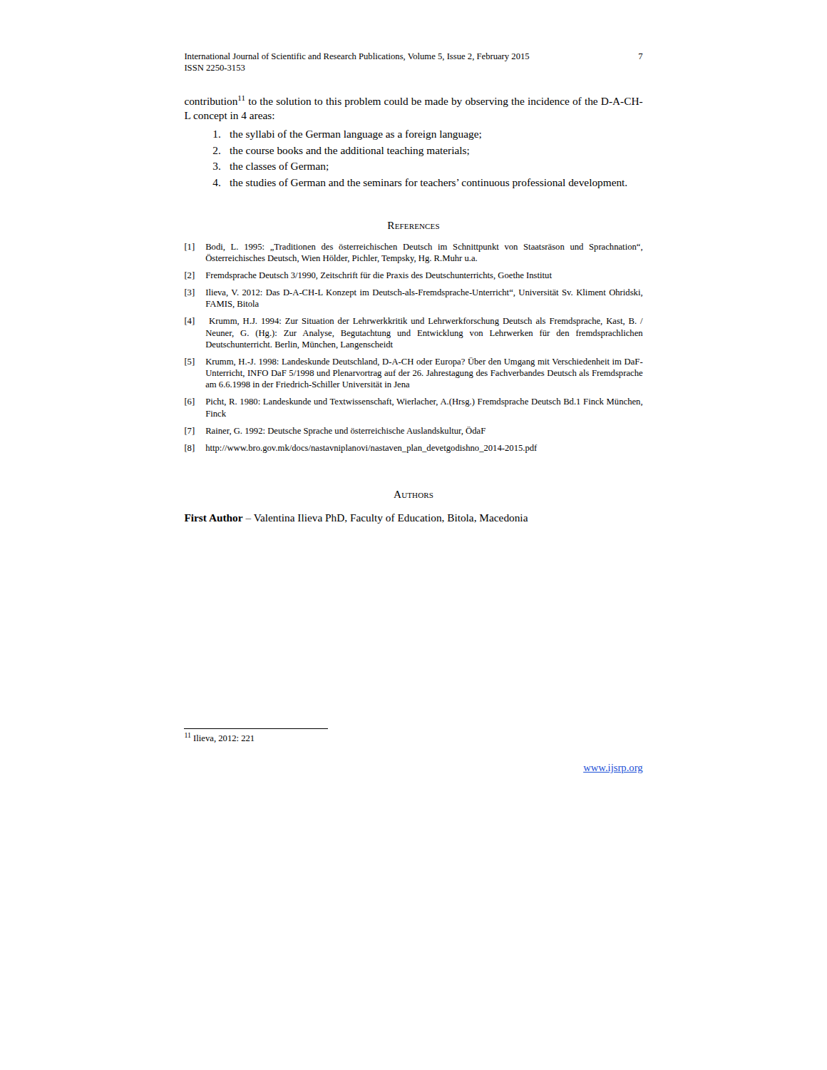International Journal of Scientific and Research Publications, Volume 5, Issue 2, February 2015
ISSN 2250-3153 7
contribution11 to the solution to this problem could be made by observing the incidence of the D-A-CH-L concept in 4 areas:
the syllabi of the German language as a foreign language;
the course books and the additional teaching materials;
the classes of German;
the studies of German and the seminars for teachers’ continuous professional development.
References
[1] Bodi, L. 1995: „Traditionen des österreichischen Deutsch im Schnittpunkt von Staatsräson und Sprachnation“, Österreichisches Deutsch, Wien Hölder, Pichler, Tempsky, Hg. R.Muhr u.a.
[2] Fremdsprache Deutsch 3/1990, Zeitschrift für die Praxis des Deutschunterrichts, Goethe Institut
[3] Ilieva, V. 2012: Das D-A-CH-L Konzept im Deutsch-als-Fremdsprache-Unterricht“, Universität Sv. Kliment Ohridski, FAMIS, Bitola
[4] Krumm, H.J. 1994: Zur Situation der Lehrwerkkritik und Lehrwerkforschung Deutsch als Fremdsprache, Kast, B. / Neuner, G. (Hg.): Zur Analyse, Begutachtung und Entwicklung von Lehrwerken für den fremdsprachlichen Deutschunterricht. Berlin, München, Langenscheidt
[5] Krumm, H.-J. 1998: Landeskunde Deutschland, D-A-CH oder Europa? Über den Umgang mit Verschiedenheit im DaF-Unterricht, INFO DaF 5/1998 und Plenarvortrag auf der 26. Jahrestagung des Fachverbandes Deutsch als Fremdsprache am 6.6.1998 in der Friedrich-Schiller Universität in Jena
[6] Picht, R. 1980: Landeskunde und Textwissenschaft, Wierlacher, A.(Hrsg.) Fremdsprache Deutsch Bd.1 Finck München, Finck
[7] Rainer, G. 1992: Deutsche Sprache und österreichische Auslandskultur, ÖdaF
[8] http://www.bro.gov.mk/docs/nastavniplanovi/nastaven_plan_devetgodishno_2014-2015.pdf
Authors
First Author – Valentina Ilieva PhD, Faculty of Education, Bitola, Macedonia
11 Ilieva, 2012: 221
www.ijsrp.org